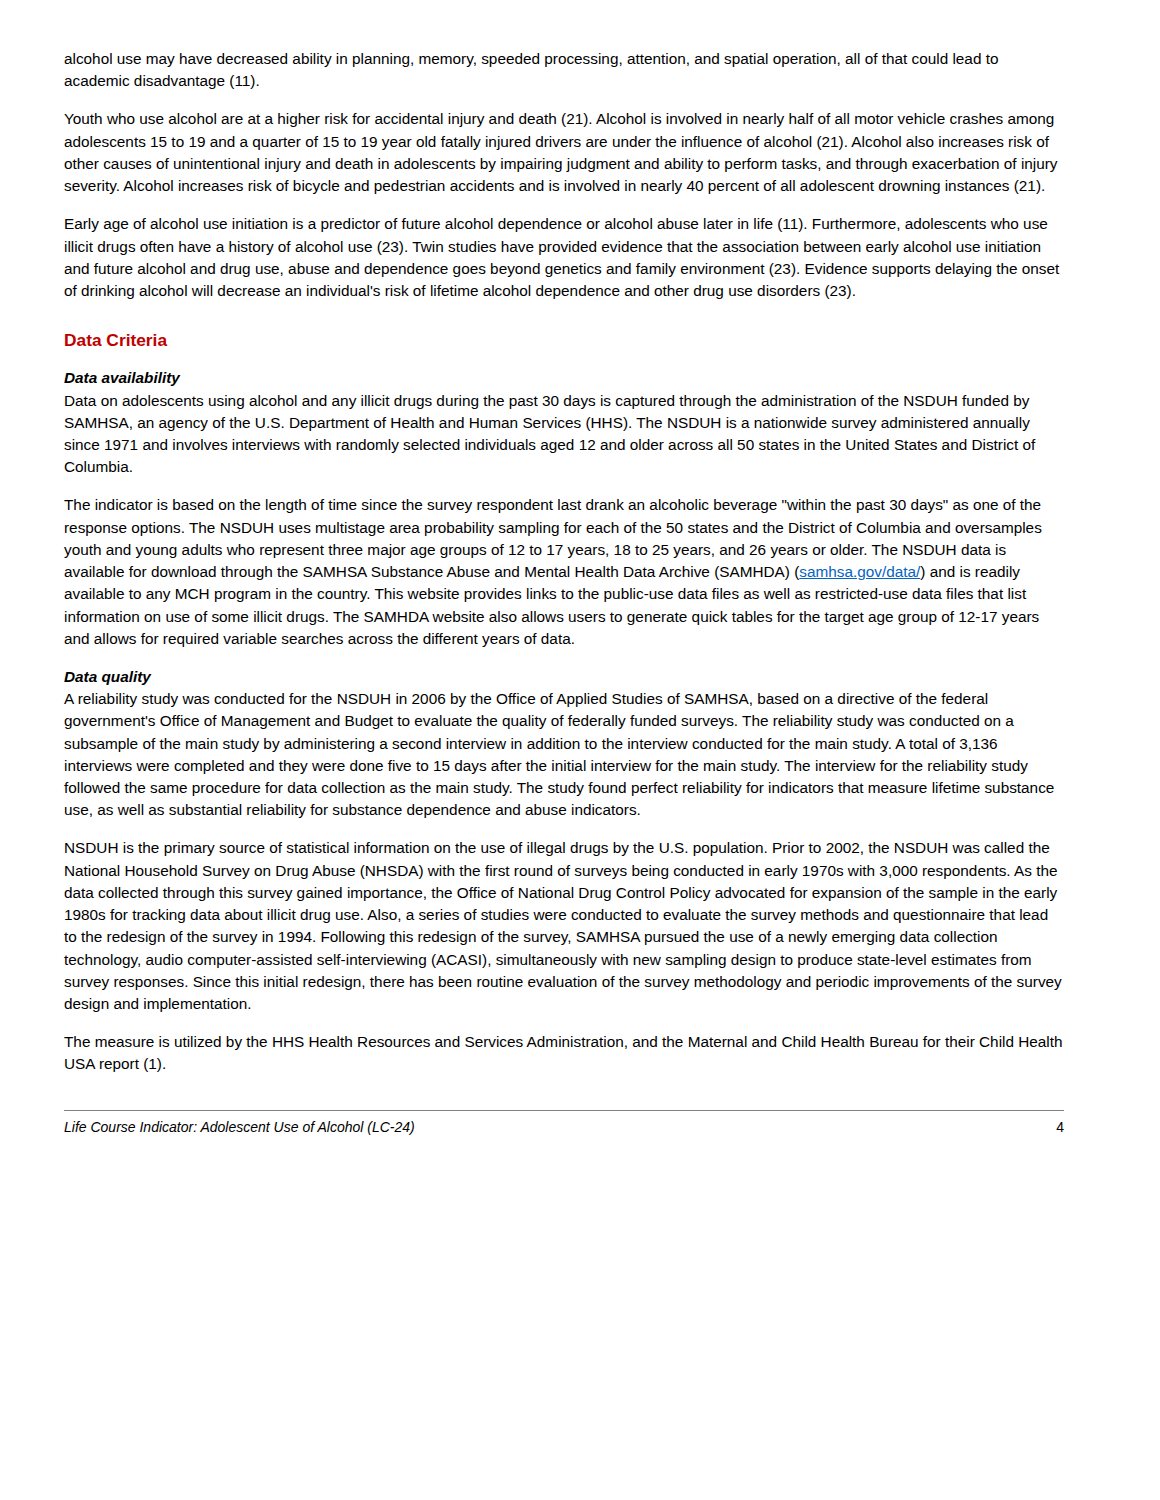alcohol use may have decreased ability in planning, memory, speeded processing, attention, and spatial operation, all of that could lead to academic disadvantage (11).
Youth who use alcohol are at a higher risk for accidental injury and death (21). Alcohol is involved in nearly half of all motor vehicle crashes among adolescents 15 to 19 and a quarter of 15 to 19 year old fatally injured drivers are under the influence of alcohol (21). Alcohol also increases risk of other causes of unintentional injury and death in adolescents by impairing judgment and ability to perform tasks, and through exacerbation of injury severity. Alcohol increases risk of bicycle and pedestrian accidents and is involved in nearly 40 percent of all adolescent drowning instances (21).
Early age of alcohol use initiation is a predictor of future alcohol dependence or alcohol abuse later in life (11). Furthermore, adolescents who use illicit drugs often have a history of alcohol use (23). Twin studies have provided evidence that the association between early alcohol use initiation and future alcohol and drug use, abuse and dependence goes beyond genetics and family environment (23). Evidence supports delaying the onset of drinking alcohol will decrease an individual's risk of lifetime alcohol dependence and other drug use disorders (23).
Data Criteria
Data availability
Data on adolescents using alcohol and any illicit drugs during the past 30 days is captured through the administration of the NSDUH funded by SAMHSA, an agency of the U.S. Department of Health and Human Services (HHS). The NSDUH is a nationwide survey administered annually since 1971 and involves interviews with randomly selected individuals aged 12 and older across all 50 states in the United States and District of Columbia.
The indicator is based on the length of time since the survey respondent last drank an alcoholic beverage "within the past 30 days" as one of the response options. The NSDUH uses multistage area probability sampling for each of the 50 states and the District of Columbia and oversamples youth and young adults who represent three major age groups of 12 to 17 years, 18 to 25 years, and 26 years or older. The NSDUH data is available for download through the SAMHSA Substance Abuse and Mental Health Data Archive (SAMHDA) (samhsa.gov/data/) and is readily available to any MCH program in the country. This website provides links to the public-use data files as well as restricted-use data files that list information on use of some illicit drugs. The SAMHDA website also allows users to generate quick tables for the target age group of 12-17 years and allows for required variable searches across the different years of data.
Data quality
A reliability study was conducted for the NSDUH in 2006 by the Office of Applied Studies of SAMHSA, based on a directive of the federal government's Office of Management and Budget to evaluate the quality of federally funded surveys. The reliability study was conducted on a subsample of the main study by administering a second interview in addition to the interview conducted for the main study. A total of 3,136 interviews were completed and they were done five to 15 days after the initial interview for the main study. The interview for the reliability study followed the same procedure for data collection as the main study. The study found perfect reliability for indicators that measure lifetime substance use, as well as substantial reliability for substance dependence and abuse indicators.
NSDUH is the primary source of statistical information on the use of illegal drugs by the U.S. population. Prior to 2002, the NSDUH was called the National Household Survey on Drug Abuse (NHSDA) with the first round of surveys being conducted in early 1970s with 3,000 respondents. As the data collected through this survey gained importance, the Office of National Drug Control Policy advocated for expansion of the sample in the early 1980s for tracking data about illicit drug use. Also, a series of studies were conducted to evaluate the survey methods and questionnaire that lead to the redesign of the survey in 1994. Following this redesign of the survey, SAMHSA pursued the use of a newly emerging data collection technology, audio computer-assisted self-interviewing (ACASI), simultaneously with new sampling design to produce state-level estimates from survey responses. Since this initial redesign, there has been routine evaluation of the survey methodology and periodic improvements of the survey design and implementation.
The measure is utilized by the HHS Health Resources and Services Administration, and the Maternal and Child Health Bureau for their Child Health USA report (1).
Life Course Indicator: Adolescent Use of Alcohol (LC-24) 4